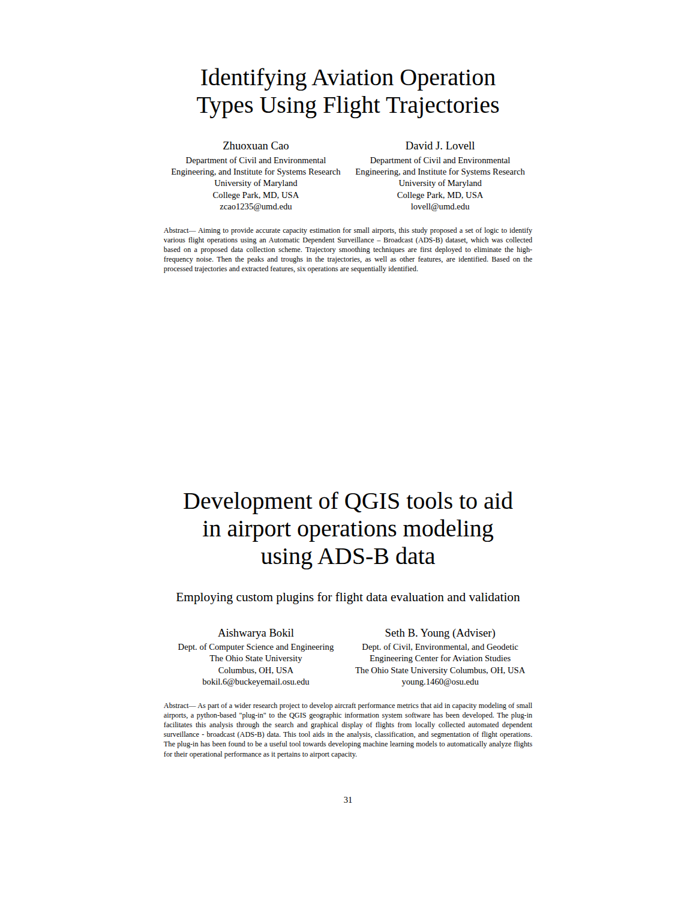Identifying Aviation Operation Types Using Flight Trajectories
Zhuoxuan Cao Department of Civil and Environmental Engineering, and Institute for Systems Research
University of Maryland
College Park, MD, USA
zcao1235@umd.edu
David J. Lovell Department of Civil and Environmental Engineering, and Institute for Systems Research
University of Maryland
College Park, MD, USA
lovell@umd.edu
Abstract— Aiming to provide accurate capacity estimation for small airports, this study proposed a set of logic to identify various flight operations using an Automatic Dependent Surveillance – Broadcast (ADS-B) dataset, which was collected based on a proposed data collection scheme. Trajectory smoothing techniques are first deployed to eliminate the high-frequency noise. Then the peaks and troughs in the trajectories, as well as other features, are identified. Based on the processed trajectories and extracted features, six operations are sequentially identified.
Development of QGIS tools to aid in airport operations modeling using ADS-B data
Employing custom plugins for flight data evaluation and validation
Aishwarya Bokil Dept. of Computer Science and Engineering
The Ohio State University
Columbus, OH, USA
bokil.6@buckeyemail.osu.edu
Seth B. Young (Adviser) Dept. of Civil, Environmental, and Geodetic Engineering Center for Aviation Studies
The Ohio State University Columbus, OH, USA
young.1460@osu.edu
Abstract— As part of a wider research project to develop aircraft performance metrics that aid in capacity modeling of small airports, a python-based "plug-in" to the QGIS geographic information system software has been developed. The plug-in facilitates this analysis through the search and graphical display of flights from locally collected automated dependent surveillance - broadcast (ADS-B) data. This tool aids in the analysis, classification, and segmentation of flight operations. The plug-in has been found to be a useful tool towards developing machine learning models to automatically analyze flights for their operational performance as it pertains to airport capacity.
31